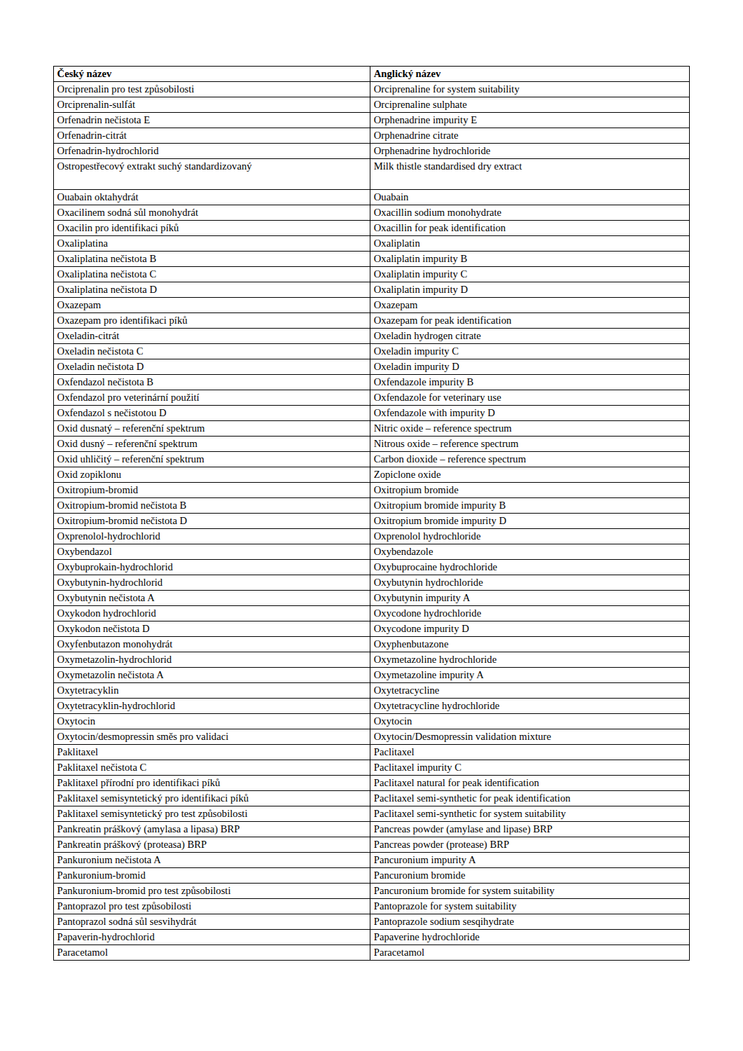| Český název | Anglický název |
| --- | --- |
| Orciprenalin pro test způsobilosti | Orciprenaline for system suitability |
| Orciprenalin-sulfát | Orciprenaline sulphate |
| Orfenadrin nečistota E | Orphenadrine impurity E |
| Orfenadrin-citrát | Orphenadrine citrate |
| Orfenadrin-hydrochlorid | Orphenadrine hydrochloride |
| Ostropestřecový extrakt suchý standardizovaný | Milk thistle standardised dry extract |
| Ouabain oktahydrát | Ouabain |
| Oxacilinem sodná sůl monohydrát | Oxacillin sodium monohydrate |
| Oxacilin pro identifikaci píků | Oxacillin for peak identification |
| Oxaliplatina | Oxaliplatin |
| Oxaliplatina nečistota B | Oxaliplatin impurity B |
| Oxaliplatina nečistota C | Oxaliplatin impurity C |
| Oxaliplatina nečistota D | Oxaliplatin impurity D |
| Oxazepam | Oxazepam |
| Oxazepam pro identifikaci píků | Oxazepam for peak identification |
| Oxeladin-citrát | Oxeladin hydrogen citrate |
| Oxeladin nečistota C | Oxeladin impurity C |
| Oxeladin nečistota D | Oxeladin impurity D |
| Oxfendazol nečistota B | Oxfendazole impurity B |
| Oxfendazol pro veterinární použití | Oxfendazole for veterinary use |
| Oxfendazol s nečistotou D | Oxfendazole with impurity D |
| Oxid dusnatý – referenční spektrum | Nitric oxide – reference spectrum |
| Oxid dusný – referenční spektrum | Nitrous oxide – reference spectrum |
| Oxid uhličitý – referenční spektrum | Carbon dioxide – reference spectrum |
| Oxid zopiklonu | Zopiclone oxide |
| Oxitropium-bromid | Oxitropium bromide |
| Oxitropium-bromid nečistota B | Oxitropium bromide impurity B |
| Oxitropium-bromid nečistota D | Oxitropium bromide impurity D |
| Oxprenolol-hydrochlorid | Oxprenolol hydrochloride |
| Oxybendazol | Oxybendazole |
| Oxybuprokain-hydrochlorid | Oxybuprocaine hydrochloride |
| Oxybutynin-hydrochlorid | Oxybutynin hydrochloride |
| Oxybutynin nečistota A | Oxybutynin impurity A |
| Oxykodon hydrochlorid | Oxycodone hydrochloride |
| Oxykodon nečistota D | Oxycodone impurity D |
| Oxyfenbutazon monohydrát | Oxyphenbutazone |
| Oxymetazolin-hydrochlorid | Oxymetazoline hydrochloride |
| Oxymetazolin nečistota A | Oxymetazoline impurity A |
| Oxytetracyklin | Oxytetracycline |
| Oxytetracyklin-hydrochlorid | Oxytetracycline hydrochloride |
| Oxytocin | Oxytocin |
| Oxytocin/desmopressin směs pro validaci | Oxytocin/Desmopressin validation mixture |
| Paklitaxel | Paclitaxel |
| Paklitaxel nečistota C | Paclitaxel impurity C |
| Paklitaxel přírodní pro identifikaci píků | Paclitaxel natural for peak identification |
| Paklitaxel semisyntetický pro identifikaci píků | Paclitaxel semi-synthetic for peak identification |
| Paklitaxel semisyntetický pro test způsobilosti | Paclitaxel semi-synthetic for system suitability |
| Pankreatin práškový (amylasa a lipasa) BRP | Pancreas powder (amylase and lipase) BRP |
| Pankreatin práškový (proteasa) BRP | Pancreas powder (protease) BRP |
| Pankuronium nečistota A | Pancuronium impurity A |
| Pankuronium-bromid | Pancuronium bromide |
| Pankuronium-bromid pro test způsobilosti | Pancuronium bromide for system suitability |
| Pantoprazol pro test způsobilosti | Pantoprazole for system suitability |
| Pantoprazol sodná sůl sesvihydrát | Pantoprazole sodium sesqihydrate |
| Papaverin-hydrochlorid | Papaverine hydrochloride |
| Paracetamol | Paracetamol |